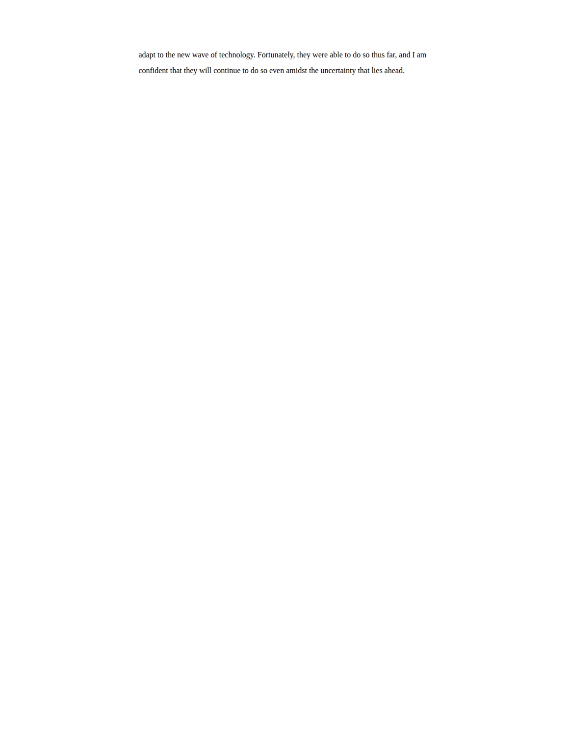adapt to the new wave of technology. Fortunately, they were able to do so thus far, and I am confident that they will continue to do so even amidst the uncertainty that lies ahead.